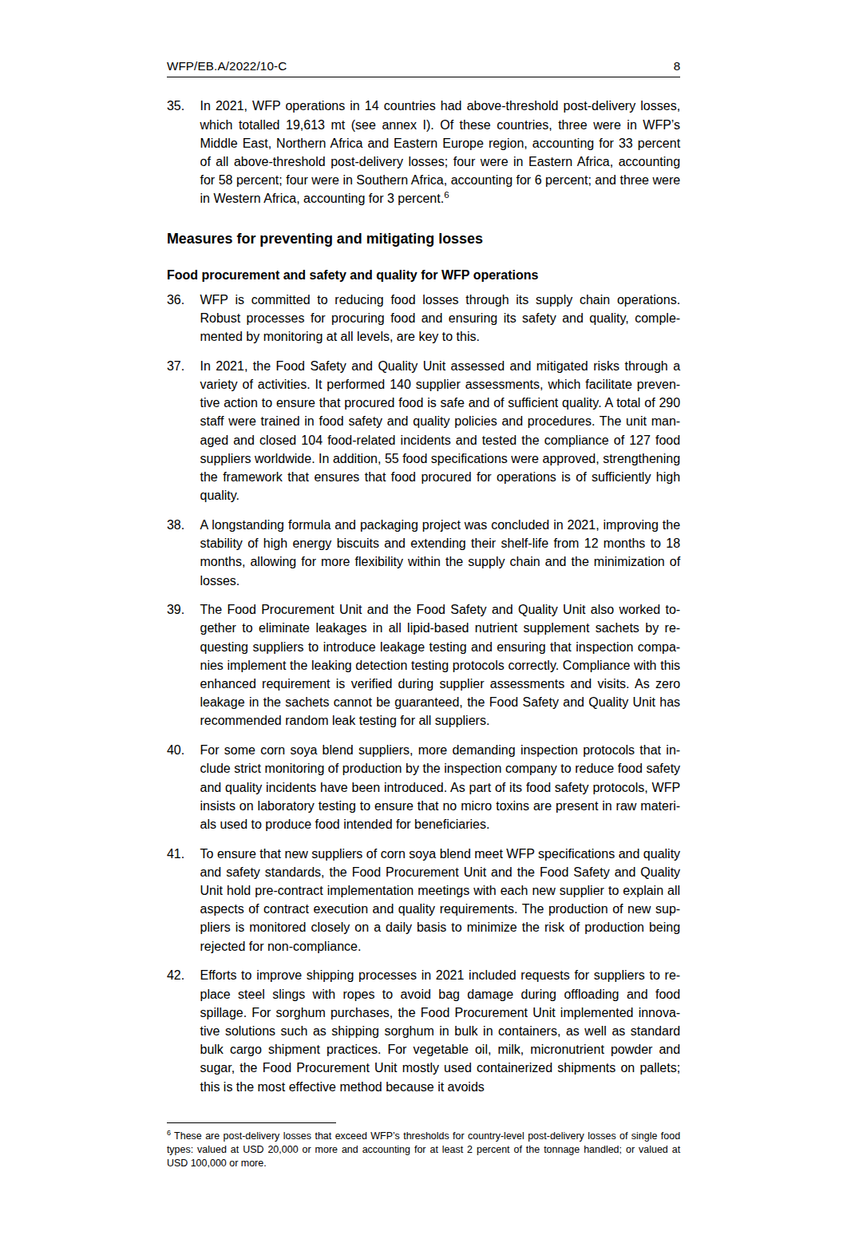WFP/EB.A/2022/10-C 8
35. In 2021, WFP operations in 14 countries had above-threshold post-delivery losses, which totalled 19,613 mt (see annex I). Of these countries, three were in WFP’s Middle East, Northern Africa and Eastern Europe region, accounting for 33 percent of all above-threshold post-delivery losses; four were in Eastern Africa, accounting for 58 percent; four were in Southern Africa, accounting for 6 percent; and three were in Western Africa, accounting for 3 percent.6
Measures for preventing and mitigating losses
Food procurement and safety and quality for WFP operations
36. WFP is committed to reducing food losses through its supply chain operations. Robust processes for procuring food and ensuring its safety and quality, complemented by monitoring at all levels, are key to this.
37. In 2021, the Food Safety and Quality Unit assessed and mitigated risks through a variety of activities. It performed 140 supplier assessments, which facilitate preventive action to ensure that procured food is safe and of sufficient quality. A total of 290 staff were trained in food safety and quality policies and procedures. The unit managed and closed 104 food-related incidents and tested the compliance of 127 food suppliers worldwide. In addition, 55 food specifications were approved, strengthening the framework that ensures that food procured for operations is of sufficiently high quality.
38. A longstanding formula and packaging project was concluded in 2021, improving the stability of high energy biscuits and extending their shelf-life from 12 months to 18 months, allowing for more flexibility within the supply chain and the minimization of losses.
39. The Food Procurement Unit and the Food Safety and Quality Unit also worked together to eliminate leakages in all lipid-based nutrient supplement sachets by requesting suppliers to introduce leakage testing and ensuring that inspection companies implement the leaking detection testing protocols correctly. Compliance with this enhanced requirement is verified during supplier assessments and visits. As zero leakage in the sachets cannot be guaranteed, the Food Safety and Quality Unit has recommended random leak testing for all suppliers.
40. For some corn soya blend suppliers, more demanding inspection protocols that include strict monitoring of production by the inspection company to reduce food safety and quality incidents have been introduced. As part of its food safety protocols, WFP insists on laboratory testing to ensure that no micro toxins are present in raw materials used to produce food intended for beneficiaries.
41. To ensure that new suppliers of corn soya blend meet WFP specifications and quality and safety standards, the Food Procurement Unit and the Food Safety and Quality Unit hold pre-contract implementation meetings with each new supplier to explain all aspects of contract execution and quality requirements. The production of new suppliers is monitored closely on a daily basis to minimize the risk of production being rejected for non-compliance.
42. Efforts to improve shipping processes in 2021 included requests for suppliers to replace steel slings with ropes to avoid bag damage during offloading and food spillage. For sorghum purchases, the Food Procurement Unit implemented innovative solutions such as shipping sorghum in bulk in containers, as well as standard bulk cargo shipment practices. For vegetable oil, milk, micronutrient powder and sugar, the Food Procurement Unit mostly used containerized shipments on pallets; this is the most effective method because it avoids
6 These are post-delivery losses that exceed WFP’s thresholds for country-level post-delivery losses of single food types: valued at USD 20,000 or more and accounting for at least 2 percent of the tonnage handled; or valued at USD 100,000 or more.